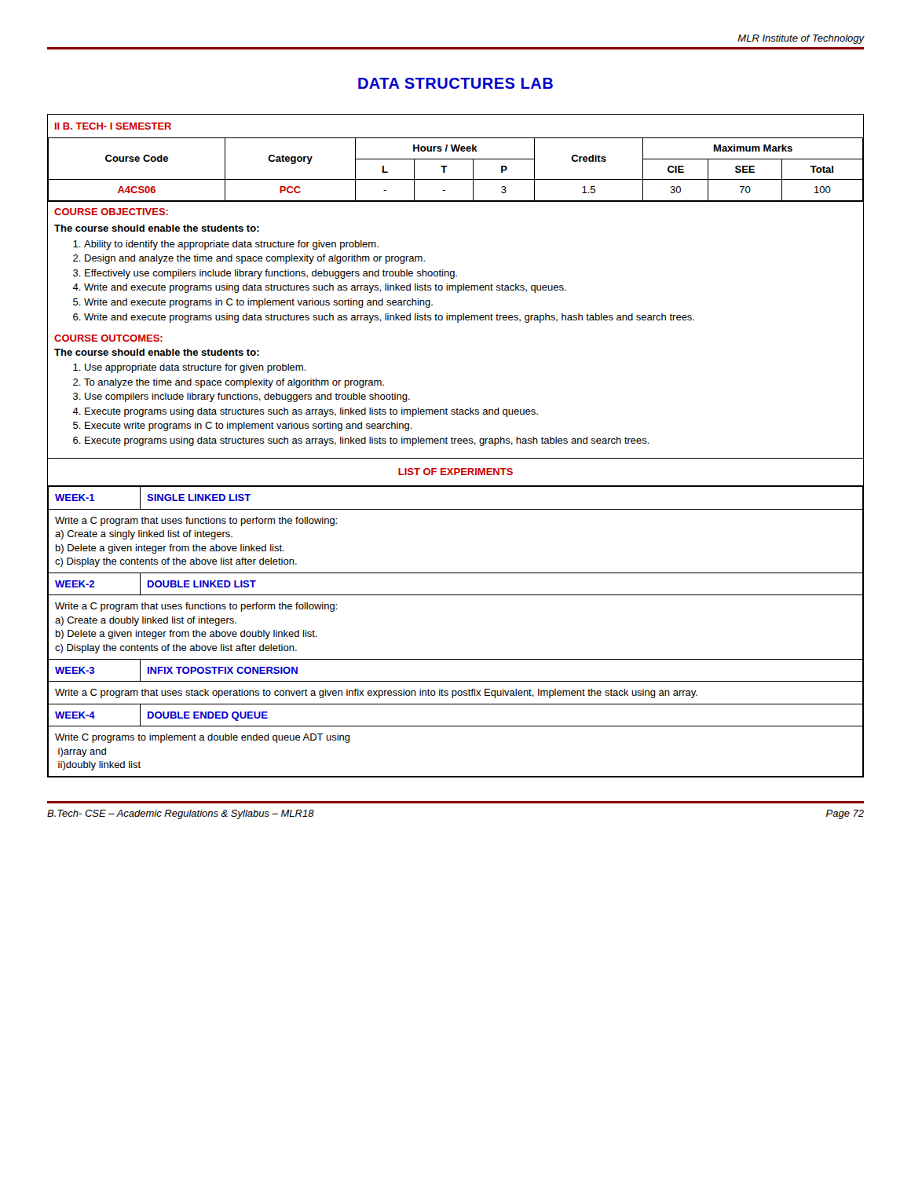MLR Institute of Technology
DATA STRUCTURES LAB
| II B. TECH- I SEMESTER / Course Code / Category / Hours / Week / Credits / Maximum Marks / / --- / --- / --- / --- / --- / / L / T / P / CIE / SEE / Total / / A4CS06 / PCC / - / - / 3 / 1.5 / 30 / 70 / 100 / |
| COURSE OBJECTIVES: The course should enable the students to: Ability to identify the appropriate data structure for given problem. Design and analyze the time and space complexity of algorithm or program. Effectively use compilers include library functions, debuggers and trouble shooting. Write and execute programs using data structures such as arrays, linked lists to implement stacks, queues. Write and execute programs in C to implement various sorting and searching. Write and execute programs using data structures such as arrays, linked lists to implement trees, graphs, hash tables and search trees. COURSE OUTCOMES: The course should enable the students to: Use appropriate data structure for given problem. To analyze the time and space complexity of algorithm or program. Use compilers include library functions, debuggers and trouble shooting. Execute programs using data structures such as arrays, linked lists to implement stacks and queues. Execute write programs in C to implement various sorting and searching. Execute programs using data structures such as arrays, linked lists to implement trees, graphs, hash tables and search trees. |
| LIST OF EXPERIMENTS |
| / WEEK-1 / SINGLE LINKED LIST / / Write a C program that uses functions to perform the following: a) Create a singly linked list of integers. b) Delete a given integer from the above linked list. c) Display the contents of the above list after deletion. / / WEEK-2 / DOUBLE LINKED LIST / / Write a C program that uses functions to perform the following: a) Create a doubly linked list of integers. b) Delete a given integer from the above doubly linked list. c) Display the contents of the above list after deletion. / / WEEK-3 / INFIX TOPOSTFIX CONERSION / / Write a C program that uses stack operations to convert a given infix expression into its postfix Equivalent, Implement the stack using an array. / / WEEK-4 / DOUBLE ENDED QUEUE / / Write C programs to implement a double ended queue ADT using i)array and ii)doubly linked list / |
B.Tech- CSE – Academic Regulations & Syllabus – MLR18 Page 72